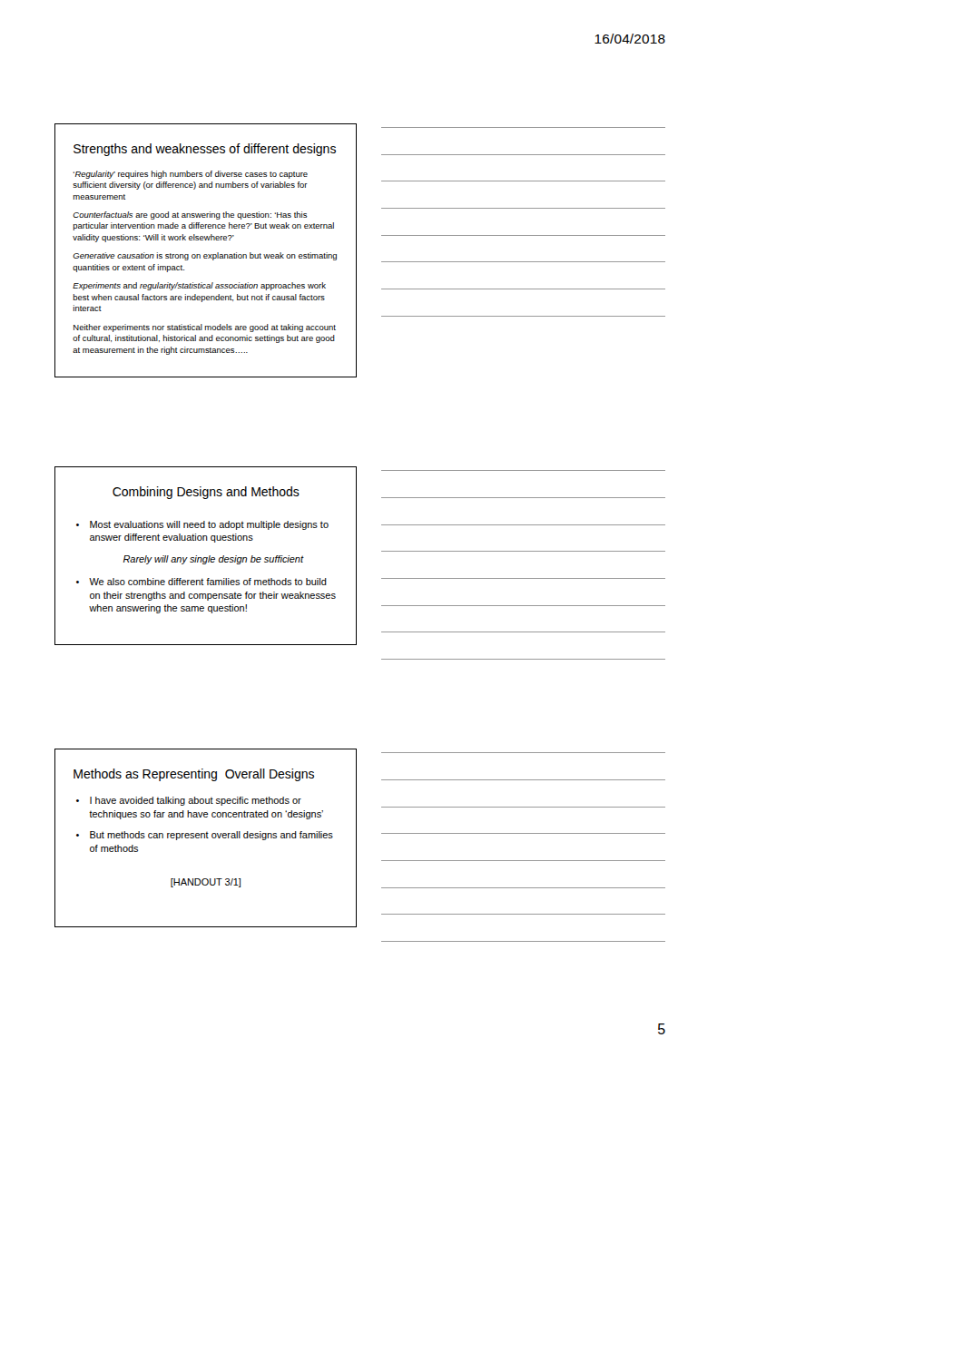16/04/2018
Strengths and weaknesses of different designs
‘Regularity’ requires high numbers of diverse cases to capture sufficient diversity (or difference) and numbers of variables for measurement
Counterfactuals are good at answering the question: ‘Has this particular intervention made a difference here?’ But weak on external validity questions: ‘Will it work elsewhere?’
Generative causation is strong on explanation but weak on estimating quantities or extent of impact.
Experiments and regularity/statistical association approaches work best when causal factors are independent, but not if causal factors interact
Neither experiments nor statistical models are good at taking account of cultural, institutional, historical and economic settings but are good at measurement in the right circumstances…..
Combining Designs and Methods
Most evaluations will need to adopt multiple designs to answer different evaluation questions
Rarely will any single design be sufficient
We also combine different families of methods to build on their strengths and compensate for their weaknesses when answering the same question!
Methods as Representing Overall Designs
I have avoided talking about specific methods or techniques so far and have concentrated on ‘designs’
But methods can represent overall designs and families of methods
[HANDOUT 3/1]
5